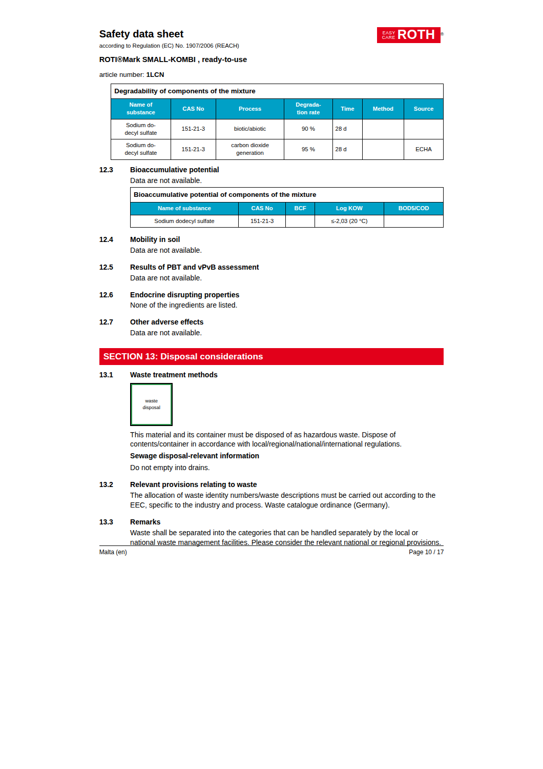Safety data sheet
according to Regulation (EC) No. 1907/2006 (REACH)
ROTI®Mark SMALL-KOMBI , ready-to-use
EASY
CAREROTH®
article number: 1LCN
Degradability of components of the mixture
| Name of substance | CAS No | Process | Degrada- tion rate | Time | Method | Source |
| --- | --- | --- | --- | --- | --- | --- |
| Sodium do- decyl sulfate | 151-21-3 | biotic/abiotic | 90 % | 28 d | | |
| Sodium do- decyl sulfate | 151-21-3 | carbon dioxide generation | 95 % | 28 d | | ECHA |
12.3
Bioaccumulative potential
Data are not available.
Bioaccumulative potential of components of the mixture
| Name of substance | CAS No | BCF | Log KOW | BOD5/COD |
| --- | --- | --- | --- | --- |
| Sodium dodecyl sulfate | 151-21-3 | | ≤-2,03 (20 °C) | |
12.4
Mobility in soil
Data are not available.
12.5
Results of PBT and vPvB assessment
Data are not available.
12.6
Endocrine disrupting properties
None of the ingredients are listed.
12.7
Other adverse effects
Data are not available.
SECTION 13: Disposal considerations
13.1
Waste treatment methods
waste
disposal
This material and its container must be disposed of as hazardous waste. Dispose of contents/container in accordance with local/regional/national/international regulations.
Sewage disposal-relevant information
Do not empty into drains.
13.2
Relevant provisions relating to waste
The allocation of waste identity numbers/waste descriptions must be carried out according to the EEC, specific to the industry and process. Waste catalogue ordinance (Germany).
13.3
Remarks
Waste shall be separated into the categories that can be handled separately by the local or national waste management facilities. Please consider the relevant national or regional provisions.
Malta (en)
Page 10 / 17